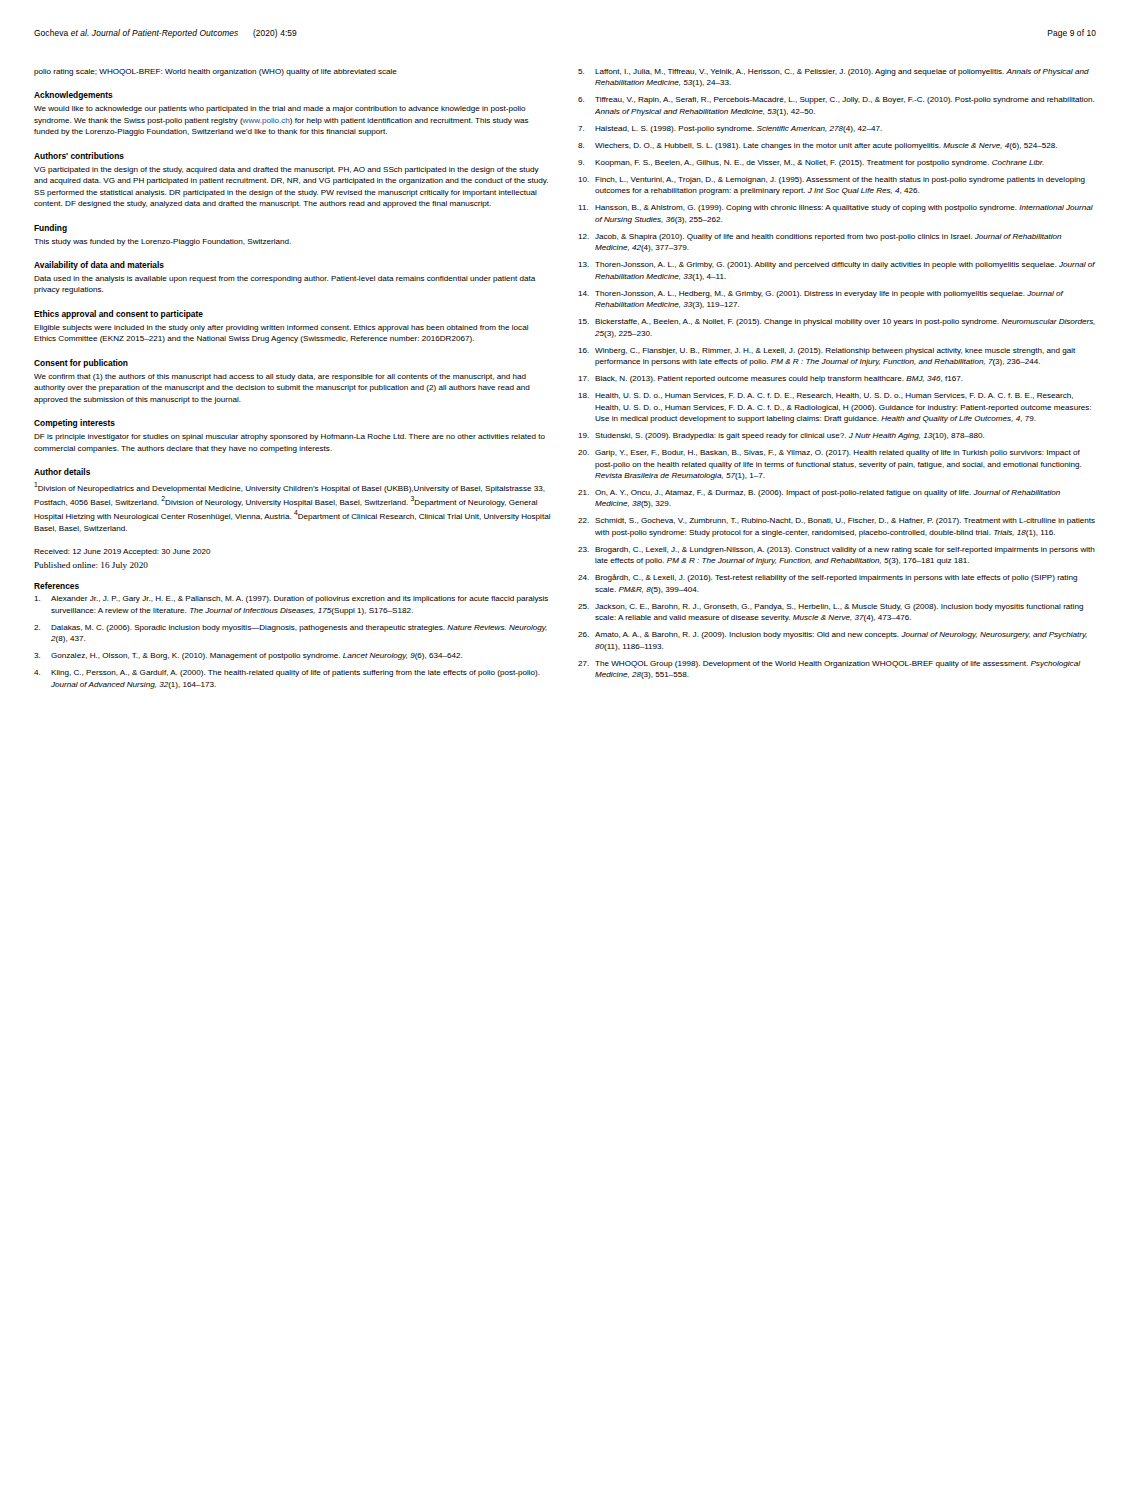Gocheva et al. Journal of Patient-Reported Outcomes (2020) 4:59
Page 9 of 10
polio rating scale; WHOQOL-BREF: World health organization (WHO) quality of life abbreviated scale
Acknowledgements
We would like to acknowledge our patients who participated in the trial and made a major contribution to advance knowledge in post-polio syndrome. We thank the Swiss post-polio patient registry (www.polio.ch) for help with patient identification and recruitment. This study was funded by the Lorenzo-Piaggio Foundation, Switzerland we'd like to thank for this financial support.
Authors' contributions
VG participated in the design of the study, acquired data and drafted the manuscript. PH, AO and SSch participated in the design of the study and acquired data. VG and PH participated in patient recruitment. DR, NR, and VG participated in the organization and the conduct of the study. SS performed the statistical analysis. DR participated in the design of the study. PW revised the manuscript critically for important intellectual content. DF designed the study, analyzed data and drafted the manuscript. The authors read and approved the final manuscript.
Funding
This study was funded by the Lorenzo-Piaggio Foundation, Switzerland.
Availability of data and materials
Data used in the analysis is available upon request from the corresponding author. Patient-level data remains confidential under patient data privacy regulations.
Ethics approval and consent to participate
Eligible subjects were included in the study only after providing written informed consent. Ethics approval has been obtained from the local Ethics Committee (EKNZ 2015–221) and the National Swiss Drug Agency (Swissmedic, Reference number: 2016DR2067).
Consent for publication
We confirm that (1) the authors of this manuscript had access to all study data, are responsible for all contents of the manuscript, and had authority over the preparation of the manuscript and the decision to submit the manuscript for publication and (2) all authors have read and approved the submission of this manuscript to the journal.
Competing interests
DF is principle investigator for studies on spinal muscular atrophy sponsored by Hofmann-La Roche Ltd. There are no other activities related to commercial companies. The authors declare that they have no competing interests.
Author details
1Division of Neuropediatrics and Developmental Medicine, University Children's Hospital of Basel (UKBB),University of Basel, Spitalstrasse 33, Postfach, 4056 Basel, Switzerland. 2Division of Neurology, University Hospital Basel, Basel, Switzerland. 3Department of Neurology, General Hospital Hietzing with Neurological Center Rosenhügel, Vienna, Austria. 4Department of Clinical Research, Clinical Trial Unit, University Hospital Basel, Basel, Switzerland.
Received: 12 June 2019 Accepted: 30 June 2020
Published online: 16 July 2020
References
Alexander Jr., J. P., Gary Jr., H. E., & Pallansch, M. A. (1997). Duration of poliovirus excretion and its implications for acute flaccid paralysis surveillance: A review of the literature. The Journal of Infectious Diseases, 175(Suppl 1), S176–S182.
Dalakas, M. C. (2006). Sporadic inclusion body myositis—Diagnosis, pathogenesis and therapeutic strategies. Nature Reviews. Neurology, 2(8), 437.
Gonzalez, H., Olsson, T., & Borg, K. (2010). Management of postpolio syndrome. Lancet Neurology, 9(6), 634–642.
Kling, C., Persson, A., & Gardulf, A. (2000). The health-related quality of life of patients suffering from the late effects of polio (post-polio). Journal of Advanced Nursing, 32(1), 164–173.
Laffont, I., Julia, M., Tiffreau, V., Yelnik, A., Herisson, C., & Pelissier, J. (2010). Aging and sequelae of poliomyelitis. Annals of Physical and Rehabilitation Medicine, 53(1), 24–33.
Tiffreau, V., Rapin, A., Serafi, R., Percebois-Macadré, L., Supper, C., Jolly, D., & Boyer, F.-C. (2010). Post-polio syndrome and rehabilitation. Annals of Physical and Rehabilitation Medicine, 53(1), 42–50.
Halstead, L. S. (1998). Post-polio syndrome. Scientific American, 278(4), 42–47.
Wiechers, D. O., & Hubbell, S. L. (1981). Late changes in the motor unit after acute poliomyelitis. Muscle & Nerve, 4(6), 524–528.
Koopman, F. S., Beelen, A., Gilhus, N. E., de Visser, M., & Nollet, F. (2015). Treatment for postpolio syndrome. Cochrane Libr.
Finch, L., Venturini, A., Trojan, D., & Lemoignan, J. (1995). Assessment of the health status in post-polio syndrome patients in developing outcomes for a rehabilitation program: a preliminary report. J Int Soc Qual Life Res, 4, 426.
Hansson, B., & Ahlstrom, G. (1999). Coping with chronic illness: A qualitative study of coping with postpolio syndrome. International Journal of Nursing Studies, 36(3), 255–262.
Jacob, & Shapira (2010). Quality of life and health conditions reported from two post-polio clinics in Israel. Journal of Rehabilitation Medicine, 42(4), 377–379.
Thoren-Jonsson, A. L., & Grimby, G. (2001). Ability and perceived difficulty in daily activities in people with poliomyelitis sequelae. Journal of Rehabilitation Medicine, 33(1), 4–11.
Thoren-Jonsson, A. L., Hedberg, M., & Grimby, G. (2001). Distress in everyday life in people with poliomyelitis sequelae. Journal of Rehabilitation Medicine, 33(3), 119–127.
Bickerstaffe, A., Beelen, A., & Nollet, F. (2015). Change in physical mobility over 10 years in post-polio syndrome. Neuromuscular Disorders, 25(3), 225–230.
Winberg, C., Flansbjer, U. B., Rimmer, J. H., & Lexell, J. (2015). Relationship between physical activity, knee muscle strength, and gait performance in persons with late effects of polio. PM & R : The Journal of Injury, Function, and Rehabilitation, 7(3), 236–244.
Black, N. (2013). Patient reported outcome measures could help transform healthcare. BMJ, 346, f167.
Health, U. S. D. o., Human Services, F. D. A. C. f. D. E., Research, Health, U. S. D. o., Human Services, F. D. A. C. f. B. E., Research, Health, U. S. D. o., Human Services, F. D. A. C. f. D., & Radiological, H (2006). Guidance for industry: Patient-reported outcome measures: Use in medical product development to support labeling claims: Draft guidance. Health and Quality of Life Outcomes, 4, 79.
Studenski, S. (2009). Bradypedia: is gait speed ready for clinical use?. J Nutr Health Aging, 13(10), 878–880.
Garip, Y., Eser, F., Bodur, H., Baskan, B., Sivas, F., & Yilmaz, O. (2017). Health related quality of life in Turkish polio survivors: Impact of post-polio on the health related quality of life in terms of functional status, severity of pain, fatigue, and social, and emotional functioning. Revista Brasileira de Reumatologia, 57(1), 1–7.
On, A. Y., Oncu, J., Atamaz, F., & Durmaz, B. (2006). Impact of post-polio-related fatigue on quality of life. Journal of Rehabilitation Medicine, 38(5), 329.
Schmidt, S., Gocheva, V., Zumbrunn, T., Rubino-Nacht, D., Bonati, U., Fischer, D., & Hafner, P. (2017). Treatment with L-citrulline in patients with post-polio syndrome: Study protocol for a single-center, randomised, placebo-controlled, double-blind trial. Trials, 18(1), 116.
Brogardh, C., Lexell, J., & Lundgren-Nilsson, A. (2013). Construct validity of a new rating scale for self-reported impairments in persons with late effects of polio. PM & R : The Journal of Injury, Function, and Rehabilitation, 5(3), 176–181 quiz 181.
Brogårdh, C., & Lexell, J. (2016). Test-retest reliability of the self-reported impairments in persons with late effects of polio (SIPP) rating scale. PM&R, 8(5), 399–404.
Jackson, C. E., Barohn, R. J., Gronseth, G., Pandya, S., Herbelin, L., & Muscle Study, G (2008). Inclusion body myositis functional rating scale: A reliable and valid measure of disease severity. Muscle & Nerve, 37(4), 473–476.
Amato, A. A., & Barohn, R. J. (2009). Inclusion body myositis: Old and new concepts. Journal of Neurology, Neurosurgery, and Psychiatry, 80(11), 1186–1193.
The WHOQOL Group (1998). Development of the World Health Organization WHOQOL-BREF quality of life assessment. Psychological Medicine, 28(3), 551–558.